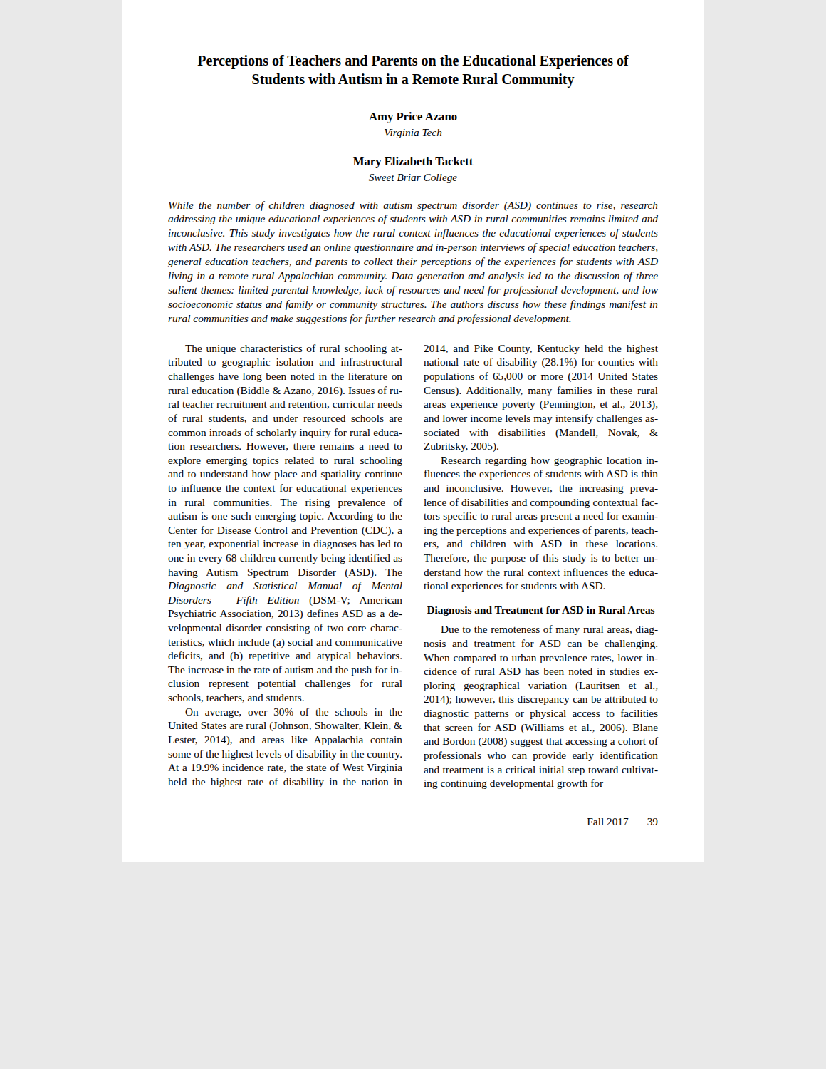Perceptions of Teachers and Parents on the Educational Experiences of
Students with Autism in a Remote Rural Community
Amy Price Azano
Virginia Tech
Mary Elizabeth Tackett
Sweet Briar College
While the number of children diagnosed with autism spectrum disorder (ASD) continues to rise, research addressing the unique educational experiences of students with ASD in rural communities remains limited and inconclusive. This study investigates how the rural context influences the educational experiences of students with ASD. The researchers used an online questionnaire and in-person interviews of special education teachers, general education teachers, and parents to collect their perceptions of the experiences for students with ASD living in a remote rural Appalachian community. Data generation and analysis led to the discussion of three salient themes: limited parental knowledge, lack of resources and need for professional development, and low socioeconomic status and family or community structures. The authors discuss how these findings manifest in rural communities and make suggestions for further research and professional development.
The unique characteristics of rural schooling attributed to geographic isolation and infrastructural challenges have long been noted in the literature on rural education (Biddle & Azano, 2016). Issues of rural teacher recruitment and retention, curricular needs of rural students, and under resourced schools are common inroads of scholarly inquiry for rural education researchers. However, there remains a need to explore emerging topics related to rural schooling and to understand how place and spatiality continue to influence the context for educational experiences in rural communities. The rising prevalence of autism is one such emerging topic. According to the Center for Disease Control and Prevention (CDC), a ten year, exponential increase in diagnoses has led to one in every 68 children currently being identified as having Autism Spectrum Disorder (ASD). The Diagnostic and Statistical Manual of Mental Disorders – Fifth Edition (DSM-V; American Psychiatric Association, 2013) defines ASD as a developmental disorder consisting of two core characteristics, which include (a) social and communicative deficits, and (b) repetitive and atypical behaviors. The increase in the rate of autism and the push for inclusion represent potential challenges for rural schools, teachers, and students.
On average, over 30% of the schools in the United States are rural (Johnson, Showalter, Klein, & Lester, 2014), and areas like Appalachia contain some of the highest levels of disability in the country. At a 19.9% incidence rate, the state of West Virginia held the highest rate of disability in the nation in 2014, and Pike County, Kentucky held the highest national rate of disability (28.1%) for counties with populations of 65,000 or more (2014 United States Census). Additionally, many families in these rural areas experience poverty (Pennington, et al., 2013), and lower income levels may intensify challenges associated with disabilities (Mandell, Novak, & Zubritsky, 2005).
Research regarding how geographic location influences the experiences of students with ASD is thin and inconclusive. However, the increasing prevalence of disabilities and compounding contextual factors specific to rural areas present a need for examining the perceptions and experiences of parents, teachers, and children with ASD in these locations. Therefore, the purpose of this study is to better understand how the rural context influences the educational experiences for students with ASD.
Diagnosis and Treatment for ASD in Rural Areas
Due to the remoteness of many rural areas, diagnosis and treatment for ASD can be challenging. When compared to urban prevalence rates, lower incidence of rural ASD has been noted in studies exploring geographical variation (Lauritsen et al., 2014); however, this discrepancy can be attributed to diagnostic patterns or physical access to facilities that screen for ASD (Williams et al., 2006). Blane and Bordon (2008) suggest that accessing a cohort of professionals who can provide early identification and treatment is a critical initial step toward cultivating continuing developmental growth for
Fall 201739